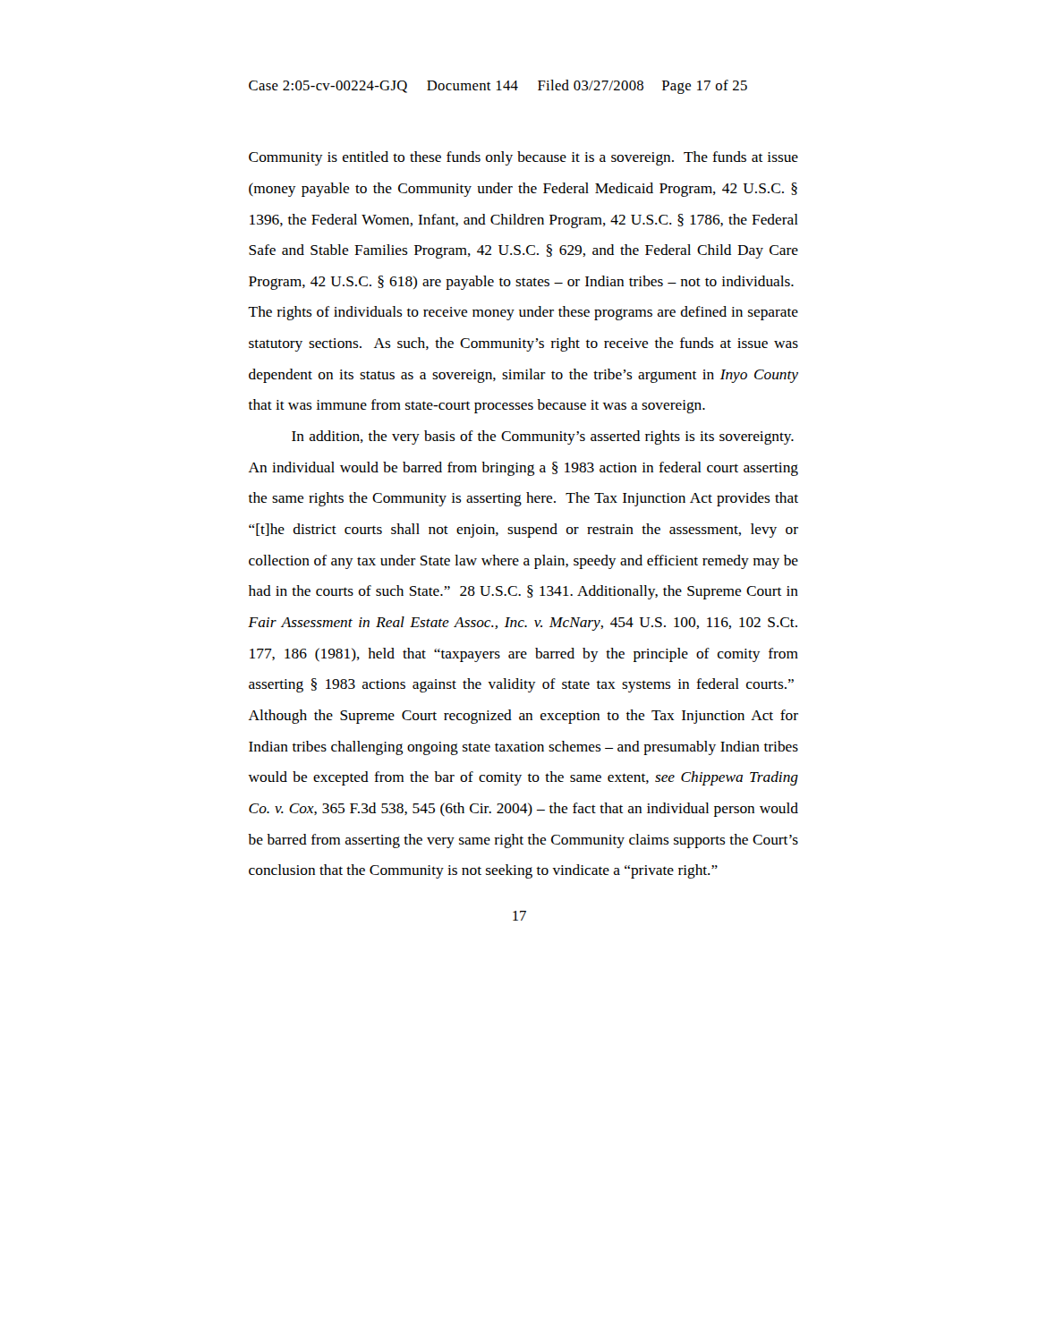Case 2:05-cv-00224-GJQ Document 144 Filed 03/27/2008 Page 17 of 25
Community is entitled to these funds only because it is a sovereign. The funds at issue (money payable to the Community under the Federal Medicaid Program, 42 U.S.C. § 1396, the Federal Women, Infant, and Children Program, 42 U.S.C. § 1786, the Federal Safe and Stable Families Program, 42 U.S.C. § 629, and the Federal Child Day Care Program, 42 U.S.C. § 618) are payable to states – or Indian tribes – not to individuals. The rights of individuals to receive money under these programs are defined in separate statutory sections. As such, the Community’s right to receive the funds at issue was dependent on its status as a sovereign, similar to the tribe’s argument in Inyo County that it was immune from state-court processes because it was a sovereign.
In addition, the very basis of the Community’s asserted rights is its sovereignty. An individual would be barred from bringing a § 1983 action in federal court asserting the same rights the Community is asserting here. The Tax Injunction Act provides that “[t]he district courts shall not enjoin, suspend or restrain the assessment, levy or collection of any tax under State law where a plain, speedy and efficient remedy may be had in the courts of such State.” 28 U.S.C. § 1341. Additionally, the Supreme Court in Fair Assessment in Real Estate Assoc., Inc. v. McNary, 454 U.S. 100, 116, 102 S.Ct. 177, 186 (1981), held that “taxpayers are barred by the principle of comity from asserting § 1983 actions against the validity of state tax systems in federal courts.” Although the Supreme Court recognized an exception to the Tax Injunction Act for Indian tribes challenging ongoing state taxation schemes – and presumably Indian tribes would be excepted from the bar of comity to the same extent, see Chippewa Trading Co. v. Cox, 365 F.3d 538, 545 (6th Cir. 2004) – the fact that an individual person would be barred from asserting the very same right the Community claims supports the Court’s conclusion that the Community is not seeking to vindicate a “private right.”
17